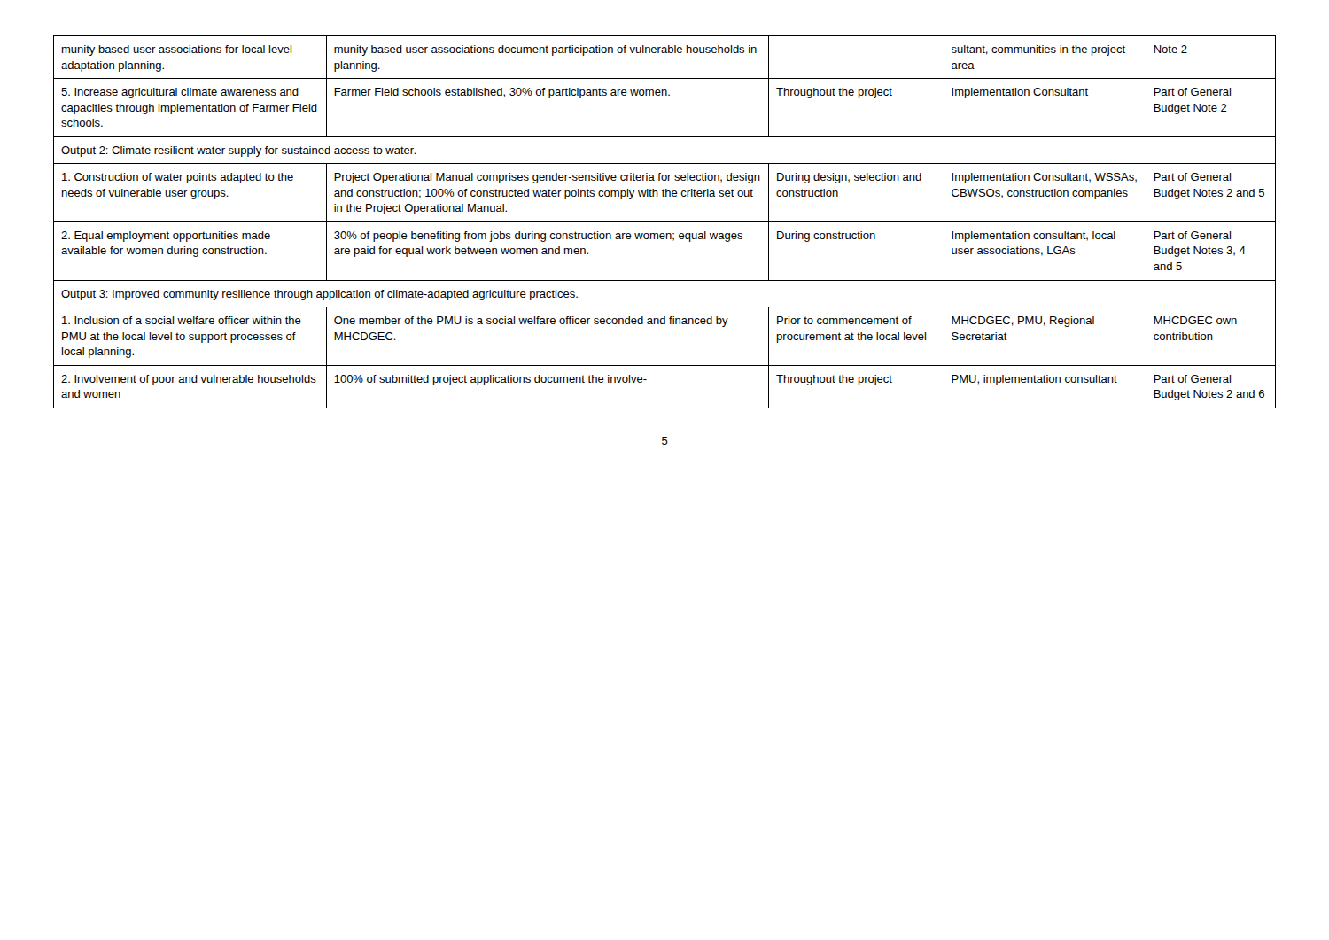| munity based user associations for local level adaptation planning. | munity based user associations document participation of vulnerable households in planning. | | sultant, communities in the project area | Note 2 |
| 5. Increase agricultural climate awareness and capacities through implementation of Farmer Field schools. | Farmer Field schools established, 30% of participants are women. | Throughout the project | Implementation Consultant | Part of General Budget Note 2 |
| Output 2: Climate resilient water supply for sustained access to water. |
| 1. Construction of water points adapted to the needs of vulnerable user groups. | Project Operational Manual comprises gender-sensitive criteria for selection, design and construction; 100% of constructed water points comply with the criteria set out in the Project Operational Manual. | During design, selection and construction | Implementation Consultant, WSSAs, CBWSOs, construction companies | Part of General Budget Notes 2 and 5 |
| 2. Equal employment opportunities made available for women during construction. | 30% of people benefiting from jobs during construction are women; equal wages are paid for equal work between women and men. | During construction | Implementation consultant, local user associations, LGAs | Part of General Budget Notes 3, 4 and 5 |
| Output 3: Improved community resilience through application of climate-adapted agriculture practices. |
| 1. Inclusion of a social welfare officer within the PMU at the local level to support processes of local planning. | One member of the PMU is a social welfare officer seconded and financed by MHCDGEC. | Prior to commencement of procurement at the local level | MHCDGEC, PMU, Regional Secretariat | MHCDGEC own contribution |
| 2. Involvement of poor and vulnerable households and women | 100% of submitted project applications document the involve- | Throughout the project | PMU, implementation consultant | Part of General Budget Notes 2 and 6 |
5